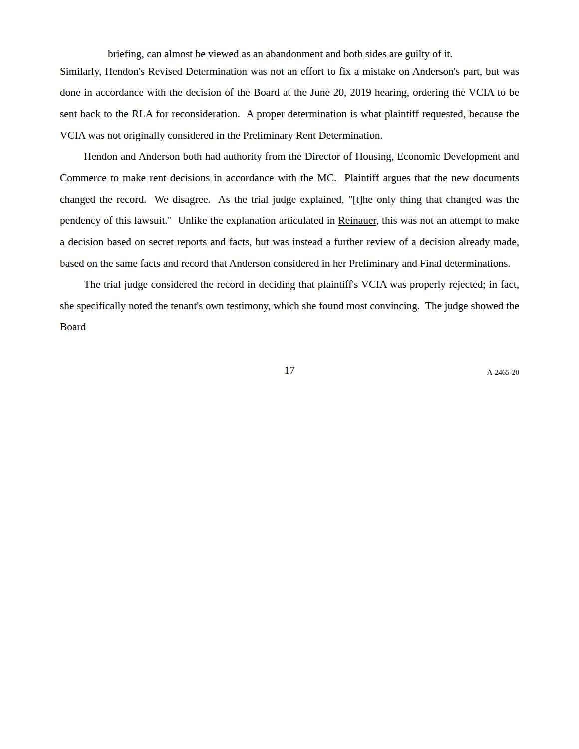briefing, can almost be viewed as an abandonment and both sides are guilty of it.
Similarly, Hendon's Revised Determination was not an effort to fix a mistake on Anderson's part, but was done in accordance with the decision of the Board at the June 20, 2019 hearing, ordering the VCIA to be sent back to the RLA for reconsideration. A proper determination is what plaintiff requested, because the VCIA was not originally considered in the Preliminary Rent Determination.
Hendon and Anderson both had authority from the Director of Housing, Economic Development and Commerce to make rent decisions in accordance with the MC. Plaintiff argues that the new documents changed the record. We disagree. As the trial judge explained, "[t]he only thing that changed was the pendency of this lawsuit." Unlike the explanation articulated in Reinauer, this was not an attempt to make a decision based on secret reports and facts, but was instead a further review of a decision already made, based on the same facts and record that Anderson considered in her Preliminary and Final determinations.
The trial judge considered the record in deciding that plaintiff's VCIA was properly rejected; in fact, she specifically noted the tenant's own testimony, which she found most convincing. The judge showed the Board
17
A-2465-20